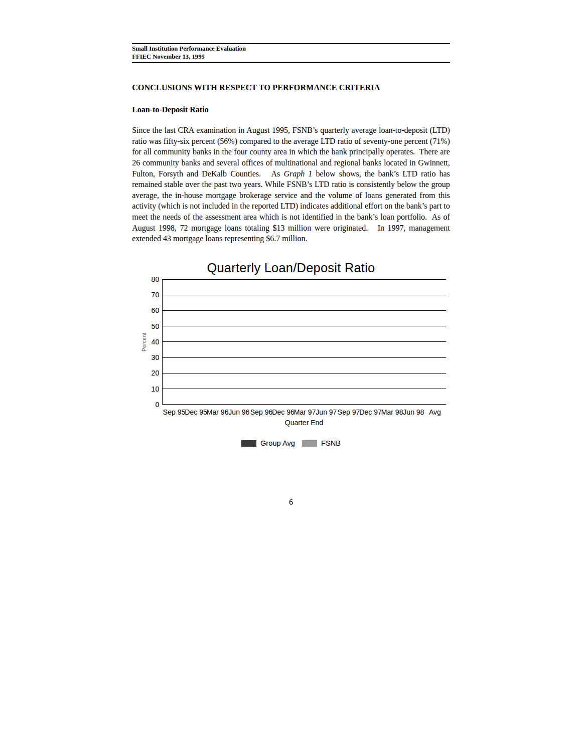Small Institution Performance Evaluation
FFIEC November 13, 1995
CONCLUSIONS WITH RESPECT TO PERFORMANCE CRITERIA
Loan-to-Deposit Ratio
Since the last CRA examination in August 1995, FSNB’s quarterly average loan-to-deposit (LTD) ratio was fifty-six percent (56%) compared to the average LTD ratio of seventy-one percent (71%) for all community banks in the four county area in which the bank principally operates. There are 26 community banks and several offices of multinational and regional banks located in Gwinnett, Fulton, Forsyth and DeKalb Counties. As Graph 1 below shows, the bank’s LTD ratio has remained stable over the past two years. While FSNB’s LTD ratio is consistently below the group average, the in-house mortgage brokerage service and the volume of loans generated from this activity (which is not included in the reported LTD) indicates additional effort on the bank’s part to meet the needs of the assessment area which is not identified in the bank’s loan portfolio. As of August 1998, 72 mortgage loans totaling $13 million were originated. In 1997, management extended 43 mortgage loans representing $6.7 million.
Quarterly Loan/Deposit Ratio
Percent
80 70 60 50 40 30 20 10 0
Sep 95 Dec 95 Mar 96 Jun 96 Sep 96 Dec 96 Mar 97 Jun 97 Sep 97 Dec 97 Mar 98 Jun 98 Avg
Quarter End
Group Avg FSNB
6